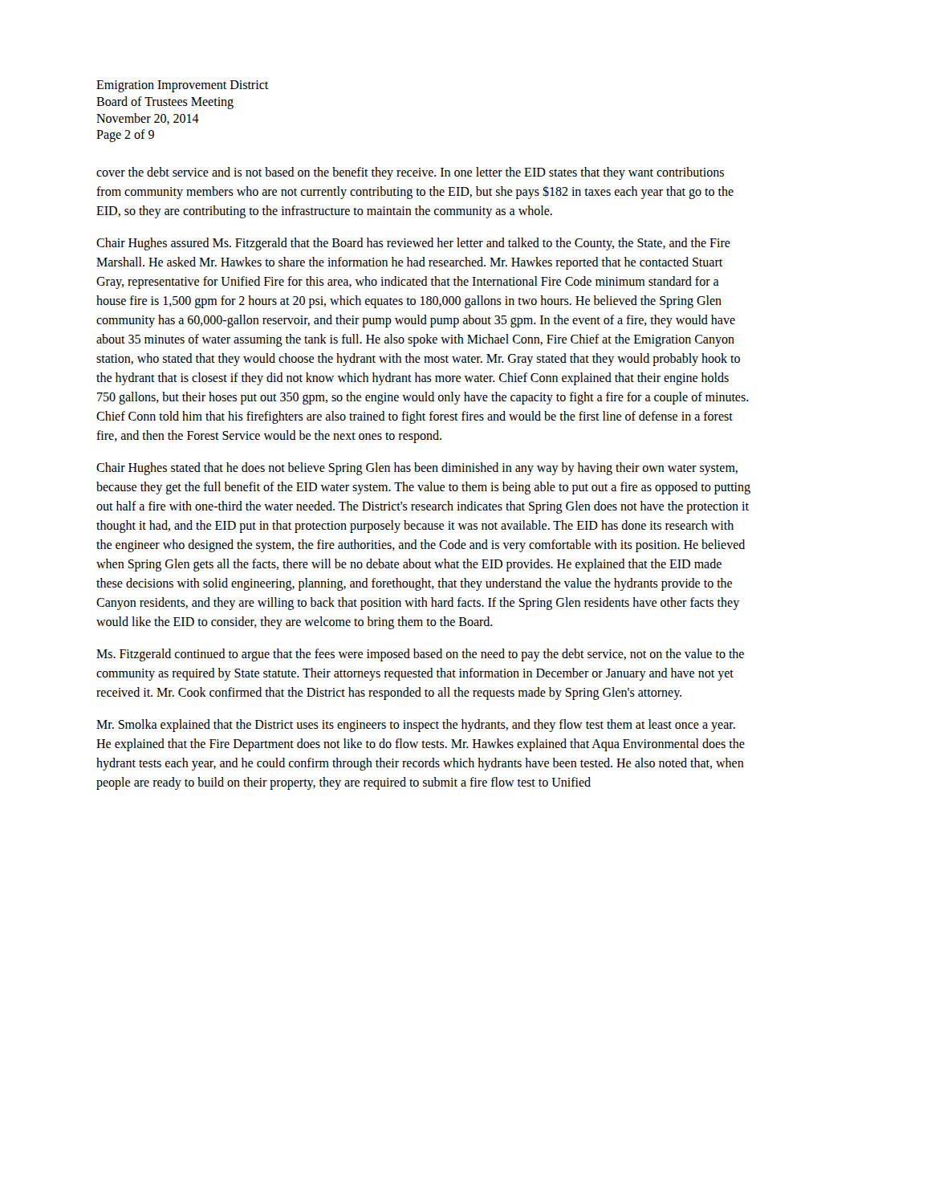Emigration Improvement District
Board of Trustees Meeting
November 20, 2014
Page 2 of 9
cover the debt service and is not based on the benefit they receive. In one letter the EID states that they want contributions from community members who are not currently contributing to the EID, but she pays $182 in taxes each year that go to the EID, so they are contributing to the infrastructure to maintain the community as a whole.
Chair Hughes assured Ms. Fitzgerald that the Board has reviewed her letter and talked to the County, the State, and the Fire Marshall. He asked Mr. Hawkes to share the information he had researched. Mr. Hawkes reported that he contacted Stuart Gray, representative for Unified Fire for this area, who indicated that the International Fire Code minimum standard for a house fire is 1,500 gpm for 2 hours at 20 psi, which equates to 180,000 gallons in two hours. He believed the Spring Glen community has a 60,000-gallon reservoir, and their pump would pump about 35 gpm. In the event of a fire, they would have about 35 minutes of water assuming the tank is full. He also spoke with Michael Conn, Fire Chief at the Emigration Canyon station, who stated that they would choose the hydrant with the most water. Mr. Gray stated that they would probably hook to the hydrant that is closest if they did not know which hydrant has more water. Chief Conn explained that their engine holds 750 gallons, but their hoses put out 350 gpm, so the engine would only have the capacity to fight a fire for a couple of minutes. Chief Conn told him that his firefighters are also trained to fight forest fires and would be the first line of defense in a forest fire, and then the Forest Service would be the next ones to respond.
Chair Hughes stated that he does not believe Spring Glen has been diminished in any way by having their own water system, because they get the full benefit of the EID water system. The value to them is being able to put out a fire as opposed to putting out half a fire with one-third the water needed. The District's research indicates that Spring Glen does not have the protection it thought it had, and the EID put in that protection purposely because it was not available. The EID has done its research with the engineer who designed the system, the fire authorities, and the Code and is very comfortable with its position. He believed when Spring Glen gets all the facts, there will be no debate about what the EID provides. He explained that the EID made these decisions with solid engineering, planning, and forethought, that they understand the value the hydrants provide to the Canyon residents, and they are willing to back that position with hard facts. If the Spring Glen residents have other facts they would like the EID to consider, they are welcome to bring them to the Board.
Ms. Fitzgerald continued to argue that the fees were imposed based on the need to pay the debt service, not on the value to the community as required by State statute. Their attorneys requested that information in December or January and have not yet received it. Mr. Cook confirmed that the District has responded to all the requests made by Spring Glen's attorney.
Mr. Smolka explained that the District uses its engineers to inspect the hydrants, and they flow test them at least once a year. He explained that the Fire Department does not like to do flow tests. Mr. Hawkes explained that Aqua Environmental does the hydrant tests each year, and he could confirm through their records which hydrants have been tested. He also noted that, when people are ready to build on their property, they are required to submit a fire flow test to Unified